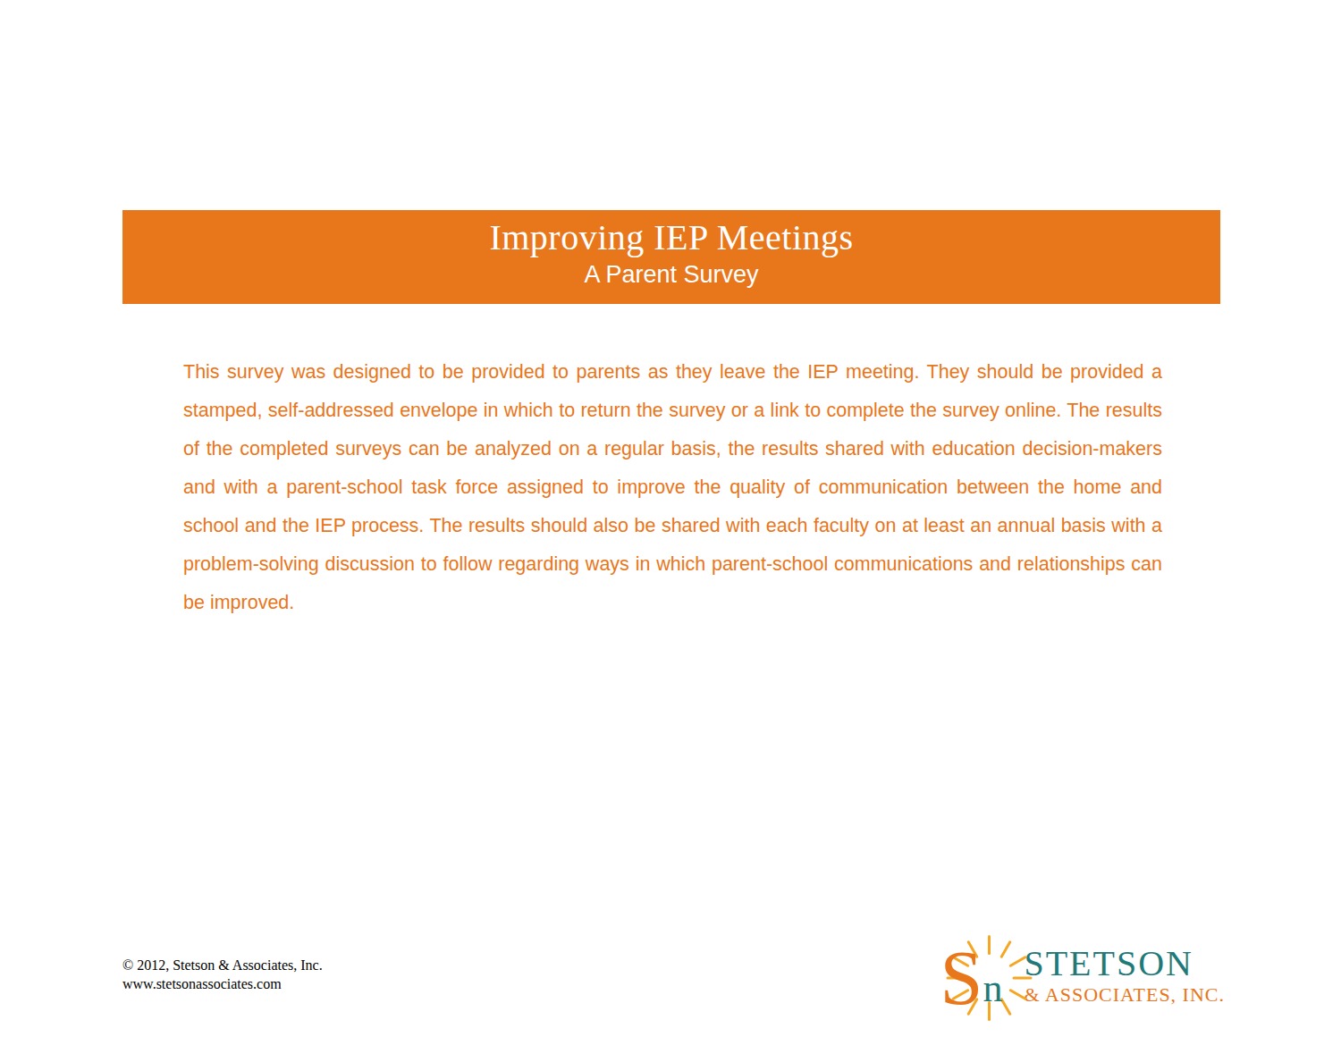Improving IEP Meetings
A Parent Survey
This survey was designed to be provided to parents as they leave the IEP meeting. They should be provided a stamped, self-addressed envelope in which to return the survey or a link to complete the survey online. The results of the completed surveys can be analyzed on a regular basis, the results shared with education decision-makers and with a parent-school task force assigned to improve the quality of communication between the home and school and the IEP process. The results should also be shared with each faculty on at least an annual basis with a problem-solving discussion to follow regarding ways in which parent-school communications and relationships can be improved.
© 2012, Stetson & Associates, Inc.
www.stetsonassociates.com
S
n
STETSON & ASSOCIATES, INC.